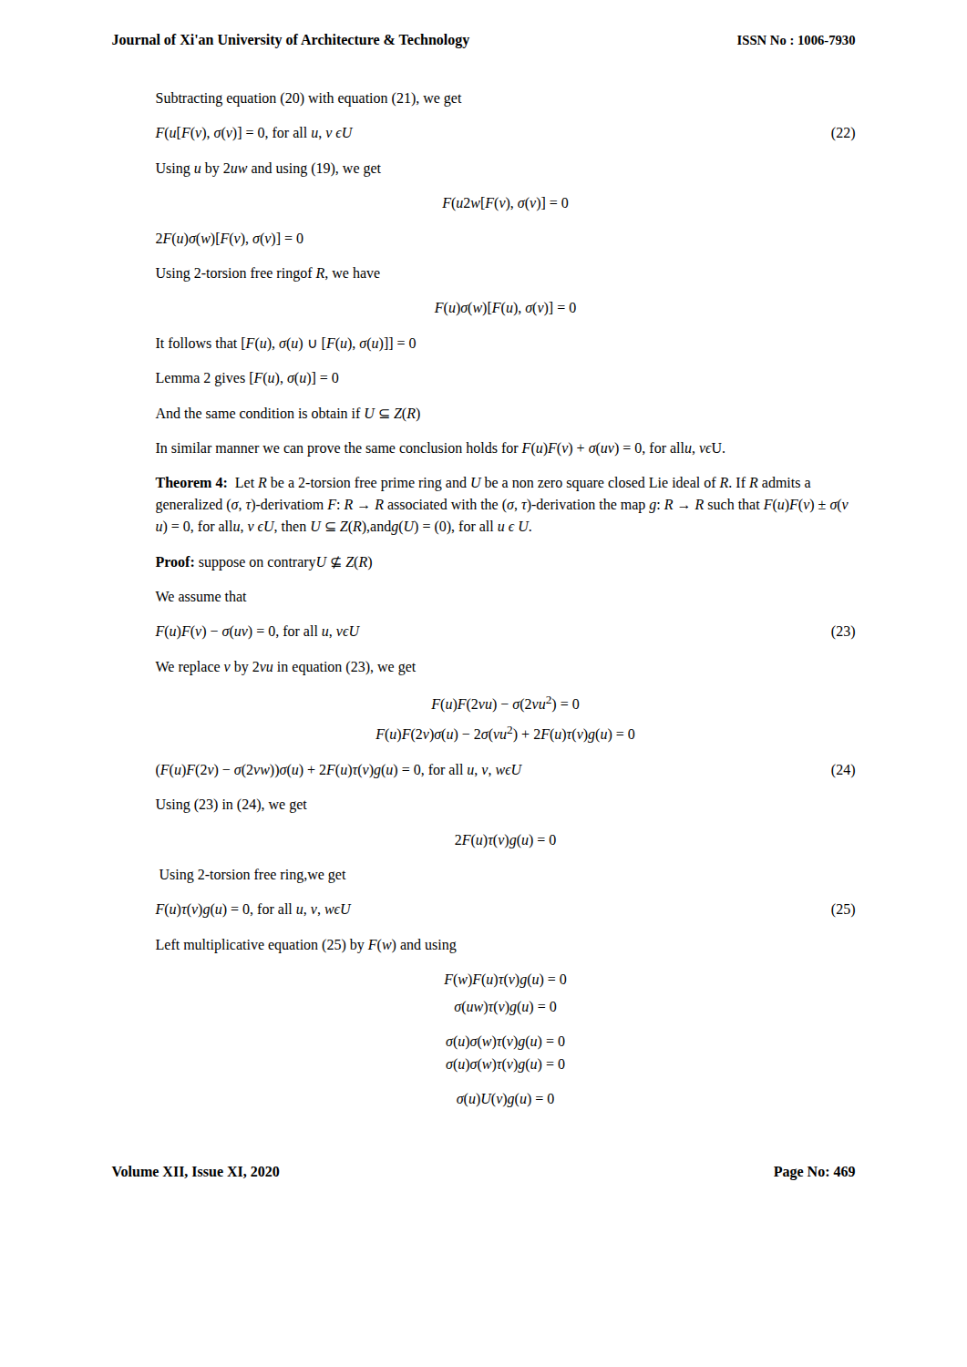Journal of Xi'an University of Architecture & Technology
ISSN No : 1006-7930
Subtracting equation (20) with equation (21), we get
F(u[F(v), σ(v)] = 0, for all u, v ϵU
(22)
Using u by 2uw and using (19), we get
F(u2w[F(v), σ(v)] = 0
2F(u)σ(w)[F(v), σ(v)] = 0
Using 2-torsion free ringof R, we have
F(u)σ(w)[F(u), σ(v)] = 0
It follows that [F(u), σ(u) ∪ [F(u), σ(u)]] = 0
Lemma 2 gives [F(u), σ(u)] = 0
And the same condition is obtain if U ⊆ Z(R)
In similar manner we can prove the same conclusion holds for F(u)F(v) + σ(uv) = 0, for allu, vϵ U.
Theorem 4: Let R be a 2-torsion free prime ring and U be a non zero square closed Lie ideal of R. If R admits a generalized (σ, τ)-derivatiom F: R → R associated with the (σ, τ)-derivation the map g: R → R such that F(u)F(v) ± σ(v u) = 0, for allu, v ϵU, then U ⊆ Z(R),andg(U) = (0), for all u ϵ U.
Proof: suppose on contraryU ⊈ Z(R)
We assume that
F(u)F(v) − σ(uv) = 0, for all u, vϵU
(23)
We replace v by 2vu in equation (23), we get
F(u)F(2vu) − σ(2vu2) = 0
F(u)F(2v)σ(u) − 2σ(vu2) + 2F(u)τ(v)g(u) = 0
(F(u)F(2v) − σ(2vw))σ(u) + 2F(u)τ(v)g(u) = 0, for all u, v, wϵU
(24)
Using (23) in (24), we get
2F(u)τ(v)g(u) = 0
Using 2-torsion free ring,we get
F(u)τ(v)g(u) = 0, for all u, v, wϵU
(25)
Left multiplicative equation (25) by F(w) and using
F(w)F(u)τ(v)g(u) = 0
σ(uw)τ(v)g(u) = 0
σ(u)σ(w)τ(v)g(u) = 0
σ(u)σ(w)τ(v)g(u) = 0
σ(u)U(v)g(u) = 0
Volume XII, Issue XI, 2020
Page No: 469